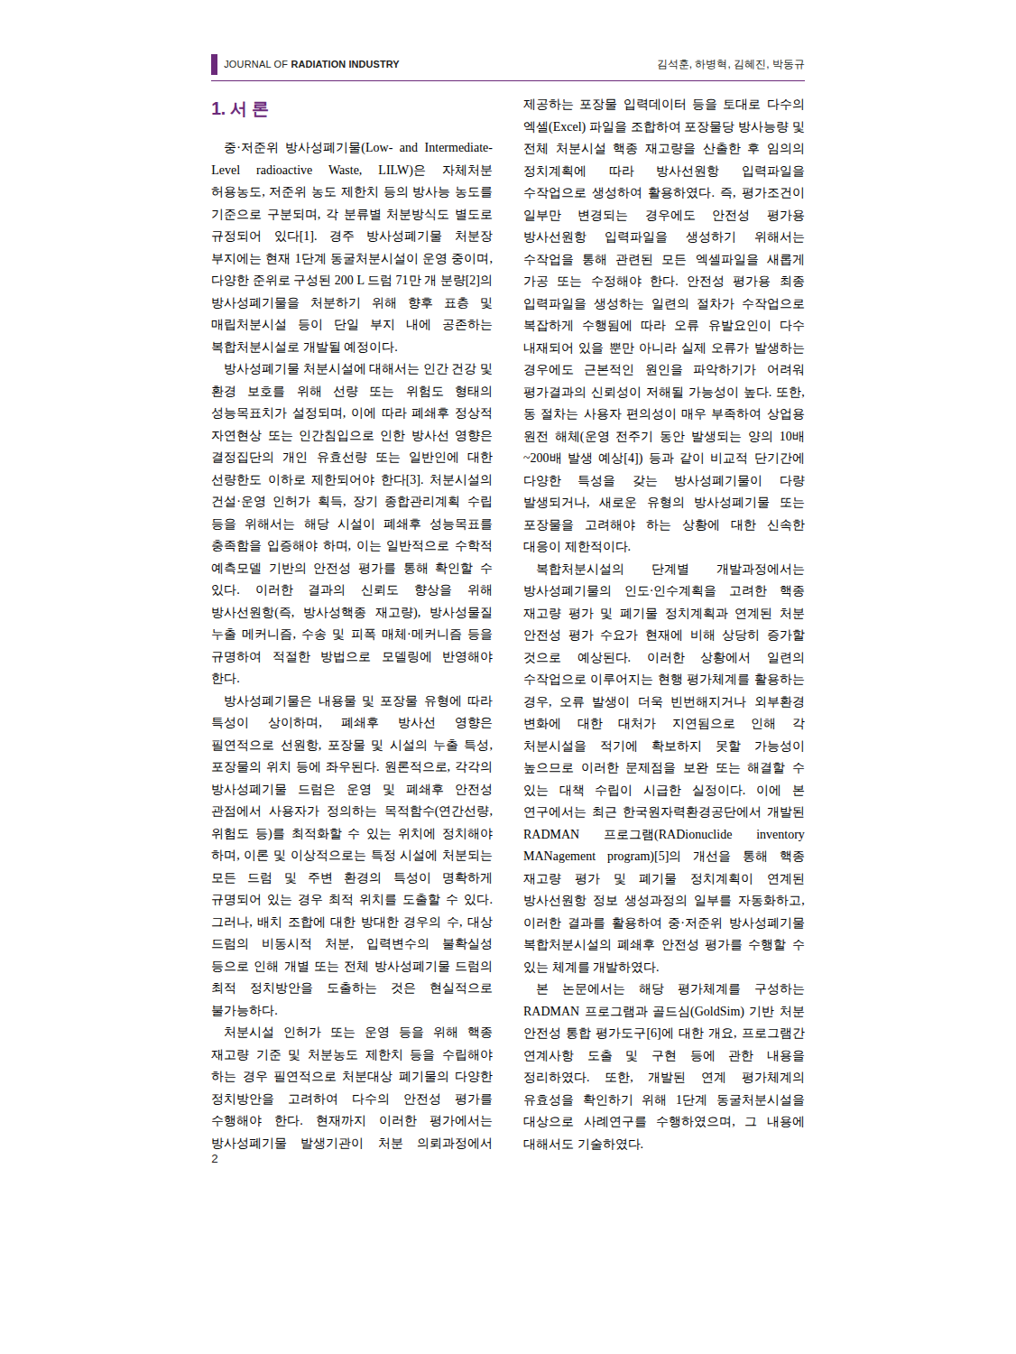JOURNAL OF RADIATION INDUSTRY 김석훈, 하병혁, 김혜진, 박동규
1. 서 론
중·저준위 방사성폐기물(Low- and Intermediate-Level radioactive Waste, LILW)은 자체처분 허용농도, 저준위 농도 제한치 등의 방사능 농도를 기준으로 구분되며, 각 분류별 처분방식도 별도로 규정되어 있다[1]. 경주 방사성폐기물 처분장 부지에는 현재 1단계 동굴처분시설이 운영 중이며, 다양한 준위로 구성된 200 L 드럼 71만 개 분량[2]의 방사성폐기물을 처분하기 위해 향후 표층 및 매립처분시설 등이 단일 부지 내에 공존하는 복합처분시설로 개발될 예정이다.
방사성폐기물 처분시설에 대해서는 인간 건강 및 환경 보호를 위해 선량 또는 위험도 형태의 성능목표치가 설정되며, 이에 따라 폐쇄후 정상적 자연현상 또는 인간침입으로 인한 방사선 영향은 결정집단의 개인 유효선량 또는 일반인에 대한 선량한도 이하로 제한되어야 한다[3]. 처분시설의 건설·운영 인허가 획득, 장기 종합관리계획 수립 등을 위해서는 해당 시설이 폐쇄후 성능목표를 충족함을 입증해야 하며, 이는 일반적으로 수학적 예측모델 기반의 안전성 평가를 통해 확인할 수 있다. 이러한 결과의 신뢰도 향상을 위해 방사선원항(즉, 방사성핵종 재고량), 방사성물질 누출 메커니즘, 수송 및 피폭 매체·메커니즘 등을 규명하여 적절한 방법으로 모델링에 반영해야 한다.
방사성폐기물은 내용물 및 포장물 유형에 따라 특성이 상이하며, 폐쇄후 방사선 영향은 필연적으로 선원항, 포장물 및 시설의 누출 특성, 포장물의 위치 등에 좌우된다. 원론적으로, 각각의 방사성폐기물 드럼은 운영 및 폐쇄후 안전성 관점에서 사용자가 정의하는 목적함수(연간선량, 위험도 등)를 최적화할 수 있는 위치에 정치해야 하며, 이론 및 이상적으로는 특정 시설에 처분되는 모든 드럼 및 주변 환경의 특성이 명확하게 규명되어 있는 경우 최적 위치를 도출할 수 있다. 그러나, 배치 조합에 대한 방대한 경우의 수, 대상 드럼의 비동시적 처분, 입력변수의 불확실성 등으로 인해 개별 또는 전체 방사성폐기물 드럼의 최적 정치방안을 도출하는 것은 현실적으로 불가능하다.
처분시설 인허가 또는 운영 등을 위해 핵종 재고량 기준 및 처분농도 제한치 등을 수립해야 하는 경우 필연적으로 처분대상 폐기물의 다양한 정치방안을 고려하여 다수의 안전성 평가를 수행해야 한다. 현재까지 이러한 평가에서는 방사성폐기물 발생기관이 처분 의뢰과정에서 제공하는 포장물 입력데이터 등을 토대로 다수의 엑셀(Excel) 파일을 조합하여 포장물당 방사능량 및 전체 처분시설 핵종 재고량을 산출한 후 임의의 정치계획에 따라 방사선원항 입력파일을 수작업으로 생성하여 활용하였다. 즉, 평가조건이 일부만 변경되는 경우에도 안전성 평가용 방사선원항 입력파일을 생성하기 위해서는 수작업을 통해 관련된 모든 엑셀파일을 새롭게 가공 또는 수정해야 한다. 안전성 평가용 최종 입력파일을 생성하는 일련의 절차가 수작업으로 복잡하게 수행됨에 따라 오류 유발요인이 다수 내재되어 있을 뿐만 아니라 실제 오류가 발생하는 경우에도 근본적인 원인을 파악하기가 어려워 평가결과의 신뢰성이 저해될 가능성이 높다. 또한, 동 절차는 사용자 편의성이 매우 부족하여 상업용 원전 해체(운영 전주기 동안 발생되는 양의 10배~200배 발생 예상[4]) 등과 같이 비교적 단기간에 다양한 특성을 갖는 방사성폐기물이 다량 발생되거나, 새로운 유형의 방사성폐기물 또는 포장물을 고려해야 하는 상황에 대한 신속한 대응이 제한적이다.
복합처분시설의 단계별 개발과정에서는 방사성폐기물의 인도·인수계획을 고려한 핵종 재고량 평가 및 폐기물 정치계획과 연계된 처분 안전성 평가 수요가 현재에 비해 상당히 증가할 것으로 예상된다. 이러한 상황에서 일련의 수작업으로 이루어지는 현행 평가체계를 활용하는 경우, 오류 발생이 더욱 빈번해지거나 외부환경 변화에 대한 대처가 지연됨으로 인해 각 처분시설을 적기에 확보하지 못할 가능성이 높으므로 이러한 문제점을 보완 또는 해결할 수 있는 대책 수립이 시급한 실정이다. 이에 본 연구에서는 최근 한국원자력환경공단에서 개발된 RADMAN 프로그램(RADionuclide inventory MANagement program)[5]의 개선을 통해 핵종 재고량 평가 및 폐기물 정치계획이 연계된 방사선원항 정보 생성과정의 일부를 자동화하고, 이러한 결과를 활용하여 중·저준위 방사성폐기물 복합처분시설의 폐쇄후 안전성 평가를 수행할 수 있는 체계를 개발하였다.
본 논문에서는 해당 평가체계를 구성하는 RADMAN 프로그램과 골드심(GoldSim) 기반 처분 안전성 통합 평가도구[6]에 대한 개요, 프로그램간 연계사항 도출 및 구현 등에 관한 내용을 정리하였다. 또한, 개발된 연계 평가체계의 유효성을 확인하기 위해 1단계 동굴처분시설을 대상으로 사례연구를 수행하였으며, 그 내용에 대해서도 기술하였다.
2